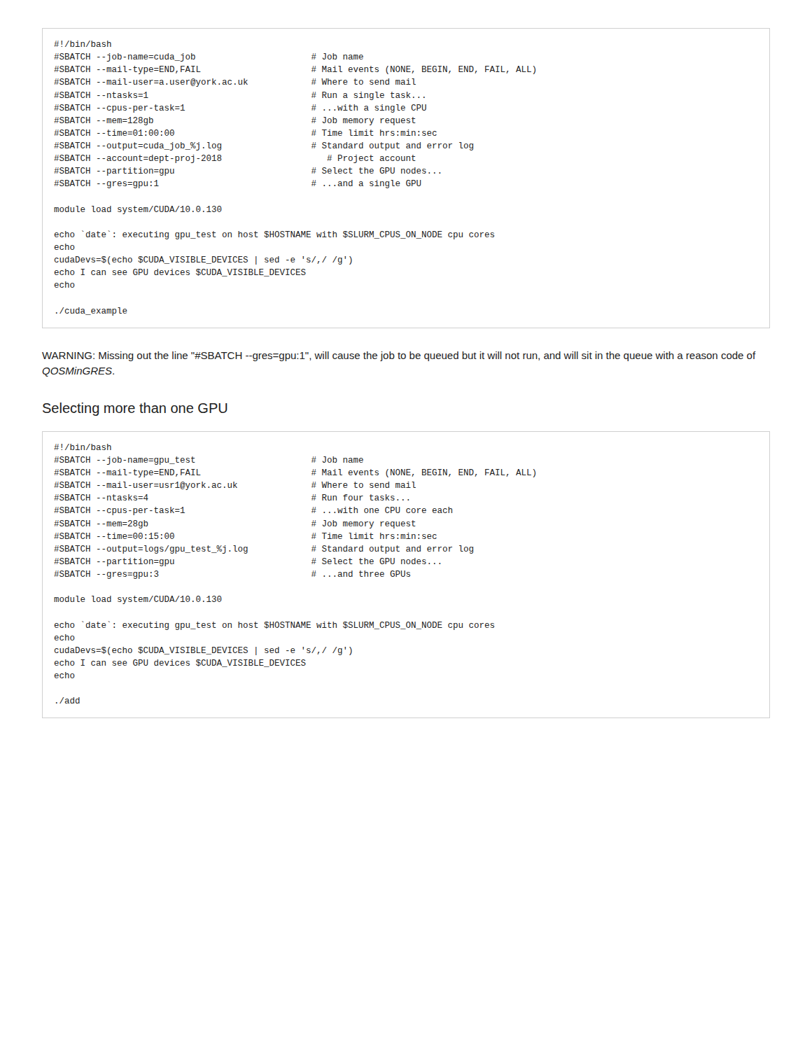#!/bin/bash
#SBATCH --job-name=cuda_job                      # Job name
#SBATCH --mail-type=END,FAIL                     # Mail events (NONE, BEGIN, END, FAIL, ALL)
#SBATCH --mail-user=a.user@york.ac.uk            # Where to send mail
#SBATCH --ntasks=1                               # Run a single task...
#SBATCH --cpus-per-task=1                        # ...with a single CPU
#SBATCH --mem=128gb                              # Job memory request
#SBATCH --time=01:00:00                          # Time limit hrs:min:sec
#SBATCH --output=cuda_job_%j.log                 # Standard output and error log
#SBATCH --account=dept-proj-2018                    # Project account
#SBATCH --partition=gpu                          # Select the GPU nodes...
#SBATCH --gres=gpu:1                             # ...and a single GPU

module load system/CUDA/10.0.130

echo `date`: executing gpu_test on host $HOSTNAME with $SLURM_CPUS_ON_NODE cpu cores
echo
cudaDevs=$(echo $CUDA_VISIBLE_DEVICES | sed -e 's/,/ /g')
echo I can see GPU devices $CUDA_VISIBLE_DEVICES
echo

./cuda_example
WARNING: Missing out the line "#SBATCH --gres=gpu:1", will cause the job to be queued but it will not run, and will sit in the queue with a reason code of QOSMinGRES.
Selecting more than one GPU
#!/bin/bash
#SBATCH --job-name=gpu_test                      # Job name
#SBATCH --mail-type=END,FAIL                     # Mail events (NONE, BEGIN, END, FAIL, ALL)
#SBATCH --mail-user=usr1@york.ac.uk              # Where to send mail
#SBATCH --ntasks=4                               # Run four tasks...
#SBATCH --cpus-per-task=1                        # ...with one CPU core each
#SBATCH --mem=28gb                               # Job memory request
#SBATCH --time=00:15:00                          # Time limit hrs:min:sec
#SBATCH --output=logs/gpu_test_%j.log            # Standard output and error log
#SBATCH --partition=gpu                          # Select the GPU nodes...
#SBATCH --gres=gpu:3                             # ...and three GPUs

module load system/CUDA/10.0.130

echo `date`: executing gpu_test on host $HOSTNAME with $SLURM_CPUS_ON_NODE cpu cores
echo
cudaDevs=$(echo $CUDA_VISIBLE_DEVICES | sed -e 's/,/ /g')
echo I can see GPU devices $CUDA_VISIBLE_DEVICES
echo

./add